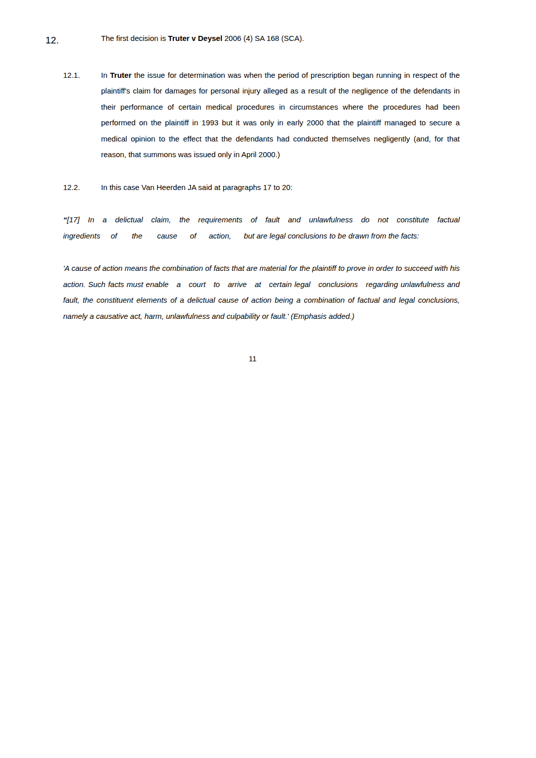12.
The first decision is Truter v Deysel 2006 (4) SA 168 (SCA).
12.1.
In Truter the issue for determination was when the period of prescription began running in respect of the plaintiff's claim for damages for personal injury alleged as a result of the negligence of the defendants in their performance of certain medical procedures in circumstances where the procedures had been performed on the plaintiff in 1993 but it was only in early 2000 that the plaintiff managed to secure a medical opinion to the effect that the defendants had conducted themselves negligently (and, for that reason, that summons was issued only in April 2000.)
12.2.
In this case Van Heerden JA said at paragraphs 17 to 20:
“[17] In a delictual claim, the requirements of fault and unlawfulness do not constitute factual ingredients of the cause of action, but are legal conclusions to be drawn from the facts:
'A cause of action means the combination of facts that are material for the plaintiff to prove in order to succeed with his action. Such facts must enable a court to arrive at certain legal conclusions regarding unlawfulness and fault, the constituent elements of a delictual cause of action being a combination of factual and legal conclusions, namely a causative act, harm, unlawfulness and culpability or fault.' (Emphasis added.)
11